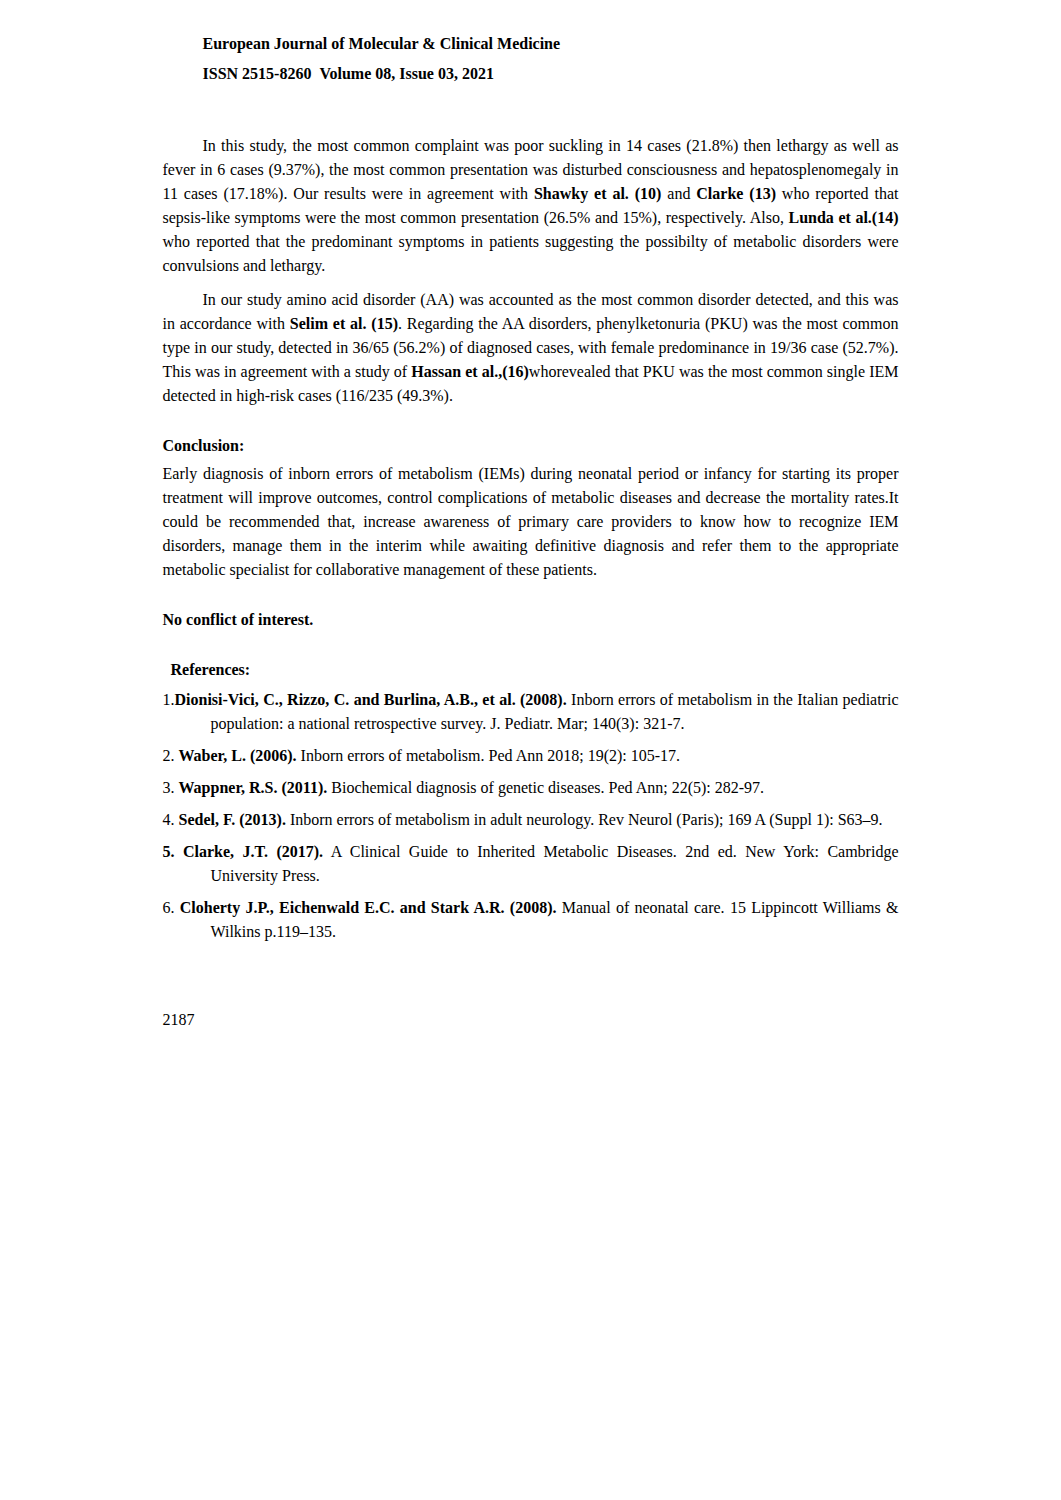European Journal of Molecular & Clinical Medicine
ISSN 2515-8260 Volume 08, Issue 03, 2021
In this study, the most common complaint was poor suckling in 14 cases (21.8%) then lethargy as well as fever in 6 cases (9.37%), the most common presentation was disturbed consciousness and hepatosplenomegaly in 11 cases (17.18%). Our results were in agreement with Shawky et al. (10) and Clarke (13) who reported that sepsis-like symptoms were the most common presentation (26.5% and 15%), respectively. Also, Lunda et al.(14) who reported that the predominant symptoms in patients suggesting the possibilty of metabolic disorders were convulsions and lethargy.
In our study amino acid disorder (AA) was accounted as the most common disorder detected, and this was in accordance with Selim et al. (15). Regarding the AA disorders, phenylketonuria (PKU) was the most common type in our study, detected in 36/65 (56.2%) of diagnosed cases, with female predominance in 19/36 case (52.7%). This was in agreement with a study of Hassan et al.,(16) whorevealed that PKU was the most common single IEM detected in high-risk cases (116/235 (49.3%).
Conclusion:
Early diagnosis of inborn errors of metabolism (IEMs) during neonatal period or infancy for starting its proper treatment will improve outcomes, control complications of metabolic diseases and decrease the mortality rates.It could be recommended that, increase awareness of primary care providers to know how to recognize IEM disorders, manage them in the interim while awaiting definitive diagnosis and refer them to the appropriate metabolic specialist for collaborative management of these patients.
No conflict of interest.
References:
1.Dionisi-Vici, C., Rizzo, C. and Burlina, A.B., et al. (2008). Inborn errors of metabolism in the Italian pediatric population: a national retrospective survey. J. Pediatr. Mar; 140(3): 321-7.
2. Waber, L. (2006). Inborn errors of metabolism. Ped Ann 2018; 19(2): 105-17.
3. Wappner, R.S. (2011). Biochemical diagnosis of genetic diseases. Ped Ann; 22(5): 282-97.
4. Sedel, F. (2013). Inborn errors of metabolism in adult neurology. Rev Neurol (Paris); 169 A (Suppl 1): S63–9.
5. Clarke, J.T. (2017). A Clinical Guide to Inherited Metabolic Diseases. 2nd ed. New York: Cambridge University Press.
6. Cloherty J.P., Eichenwald E.C. and Stark A.R. (2008). Manual of neonatal care. 15 Lippincott Williams & Wilkins p.119–135.
2187